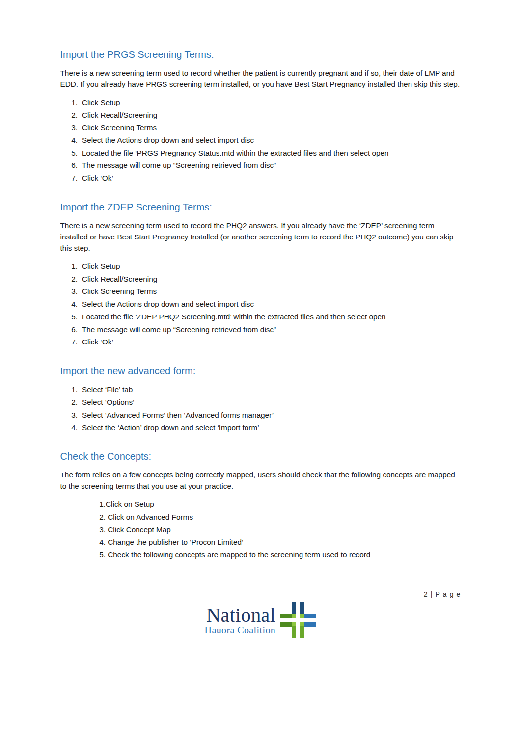Import the PRGS Screening Terms:
There is a new screening term used to record whether the patient is currently pregnant and if so, their date of LMP and EDD. If you already have PRGS screening term installed, or you have Best Start Pregnancy installed then skip this step.
Click Setup
Click Recall/Screening
Click Screening Terms
Select the Actions drop down and select import disc
Located the file ‘PRGS Pregnancy Status.mtd within the extracted files and then select open
The message will come up “Screening retrieved from disc”
Click ‘Ok’
Import the ZDEP Screening Terms:
There is a new screening term used to record the PHQ2 answers. If you already have the ‘ZDEP’ screening term installed or have Best Start Pregnancy Installed (or another screening term to record the PHQ2 outcome) you can skip this step.
Click Setup
Click Recall/Screening
Click Screening Terms
Select the Actions drop down and select import disc
Located the file ‘ZDEP PHQ2 Screening.mtd’ within the extracted files and then select open
The message will come up “Screening retrieved from disc”
Click ‘Ok’
Import the new advanced form:
Select ‘File’ tab
Select ‘Options’
Select ‘Advanced Forms’ then ‘Advanced forms manager’
Select the ‘Action’ drop down and select ‘Import form’
Check the Concepts:
The form relies on a few concepts being correctly mapped, users should check that the following concepts are mapped to the screening terms that you use at your practice.
1.Click on Setup
2. Click on Advanced Forms
3. Click Concept Map
4. Change the publisher to ‘Procon Limited’
5. Check the following concepts are mapped to the screening term used to record
2 | P a g e
National
Hauora Coalition